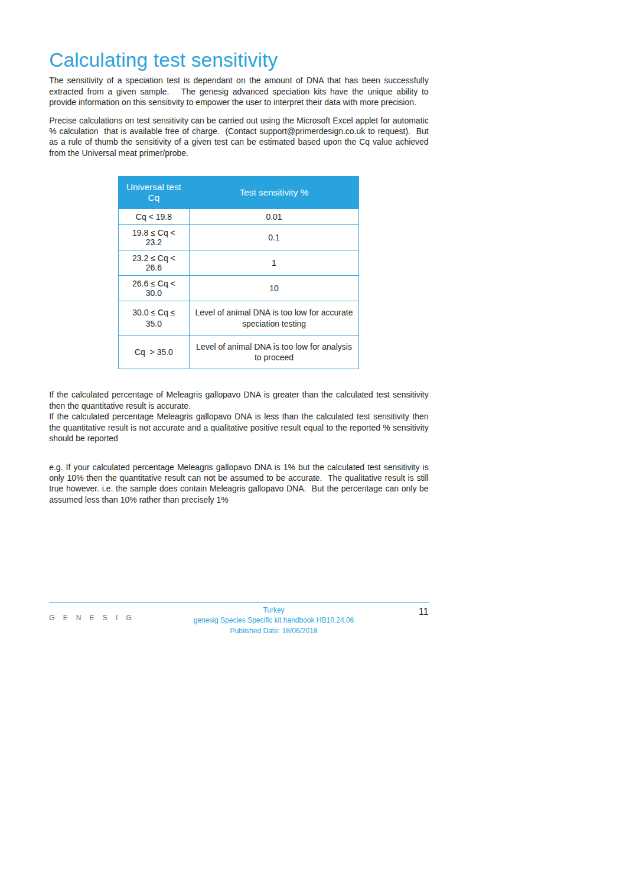Calculating test sensitivity
The sensitivity of a speciation test is dependant on the amount of DNA that has been successfully extracted from a given sample. The genesig advanced speciation kits have the unique ability to provide information on this sensitivity to empower the user to interpret their data with more precision.
Precise calculations on test sensitivity can be carried out using the Microsoft Excel applet for automatic % calculation that is available free of charge. (Contact support@primerdesign.co.uk to request). But as a rule of thumb the sensitivity of a given test can be estimated based upon the Cq value achieved from the Universal meat primer/probe.
| Universal test Cq | Test sensitivity % |
| --- | --- |
| Cq < 19.8 | 0.01 |
| 19.8 ≤ Cq < 23.2 | 0.1 |
| 23.2 ≤ Cq < 26.6 | 1 |
| 26.6 ≤ Cq < 30.0 | 10 |
| 30.0 ≤ Cq ≤ 35.0 | Level of animal DNA is too low for accurate speciation testing |
| Cq > 35.0 | Level of animal DNA is too low for analysis to proceed |
If the calculated percentage of Meleagris gallopavo DNA is greater than the calculated test sensitivity then the quantitative result is accurate.
If the calculated percentage Meleagris gallopavo DNA is less than the calculated test sensitivity then the quantitative result is not accurate and a qualitative positive result equal to the reported % sensitivity should be reported
e.g. If your calculated percentage Meleagris gallopavo DNA is 1% but the calculated test sensitivity is only 10% then the quantitative result can not be assumed to be accurate. The qualitative result is still true however. i.e. the sample does contain Meleagris gallopavo DNA. But the percentage can only be assumed less than 10% rather than precisely 1%
G E N E S I G
Turkey
genesig Species Specific kit handbook HB10.24.06
Published Date: 18/06/2018
11